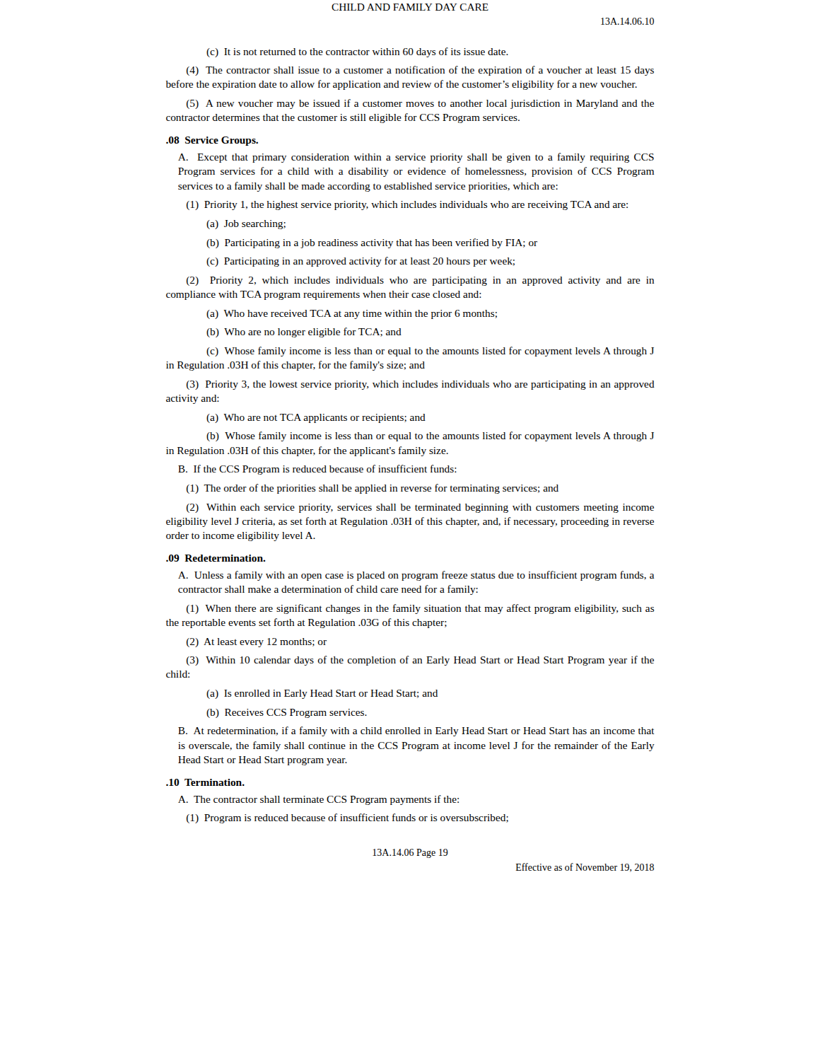CHILD AND FAMILY DAY CARE
13A.14.06.10
(c) It is not returned to the contractor within 60 days of its issue date.
(4) The contractor shall issue to a customer a notification of the expiration of a voucher at least 15 days before the expiration date to allow for application and review of the customer’s eligibility for a new voucher.
(5) A new voucher may be issued if a customer moves to another local jurisdiction in Maryland and the contractor determines that the customer is still eligible for CCS Program services.
.08 Service Groups.
A. Except that primary consideration within a service priority shall be given to a family requiring CCS Program services for a child with a disability or evidence of homelessness, provision of CCS Program services to a family shall be made according to established service priorities, which are:
(1) Priority 1, the highest service priority, which includes individuals who are receiving TCA and are:
(a) Job searching;
(b) Participating in a job readiness activity that has been verified by FIA; or
(c) Participating in an approved activity for at least 20 hours per week;
(2) Priority 2, which includes individuals who are participating in an approved activity and are in compliance with TCA program requirements when their case closed and:
(a) Who have received TCA at any time within the prior 6 months;
(b) Who are no longer eligible for TCA; and
(c) Whose family income is less than or equal to the amounts listed for copayment levels A through J in Regulation .03H of this chapter, for the family's size; and
(3) Priority 3, the lowest service priority, which includes individuals who are participating in an approved activity and:
(a) Who are not TCA applicants or recipients; and
(b) Whose family income is less than or equal to the amounts listed for copayment levels A through J in Regulation .03H of this chapter, for the applicant's family size.
B. If the CCS Program is reduced because of insufficient funds:
(1) The order of the priorities shall be applied in reverse for terminating services; and
(2) Within each service priority, services shall be terminated beginning with customers meeting income eligibility level J criteria, as set forth at Regulation .03H of this chapter, and, if necessary, proceeding in reverse order to income eligibility level A.
.09 Redetermination.
A. Unless a family with an open case is placed on program freeze status due to insufficient program funds, a contractor shall make a determination of child care need for a family:
(1) When there are significant changes in the family situation that may affect program eligibility, such as the reportable events set forth at Regulation .03G of this chapter;
(2) At least every 12 months; or
(3) Within 10 calendar days of the completion of an Early Head Start or Head Start Program year if the child:
(a) Is enrolled in Early Head Start or Head Start; and
(b) Receives CCS Program services.
B. At redetermination, if a family with a child enrolled in Early Head Start or Head Start has an income that is overscale, the family shall continue in the CCS Program at income level J for the remainder of the Early Head Start or Head Start program year.
.10 Termination.
A. The contractor shall terminate CCS Program payments if the:
(1) Program is reduced because of insufficient funds or is oversubscribed;
13A.14.06 Page 19
Effective as of November 19, 2018